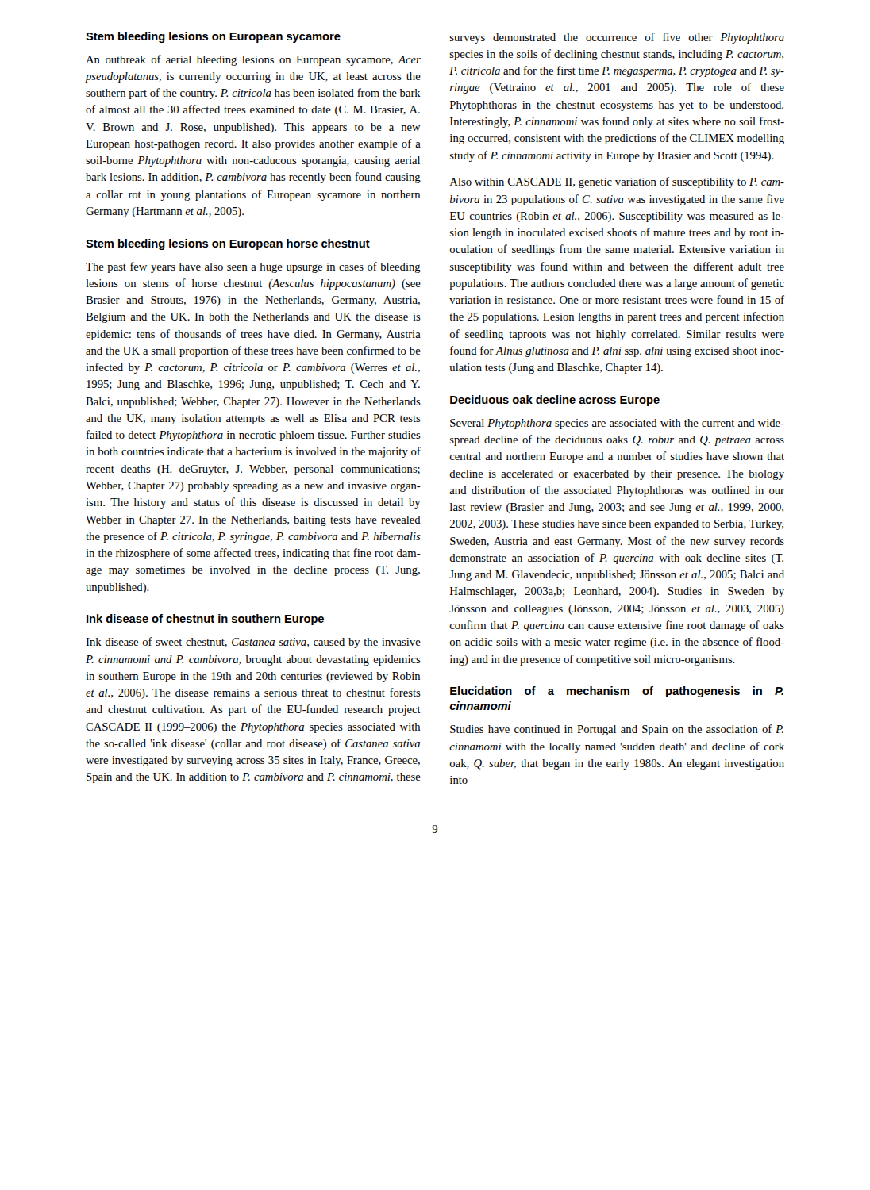Stem bleeding lesions on European sycamore
An outbreak of aerial bleeding lesions on European sycamore, Acer pseudoplatanus, is currently occurring in the UK, at least across the southern part of the country. P. citricola has been isolated from the bark of almost all the 30 affected trees examined to date (C. M. Brasier, A. V. Brown and J. Rose, unpublished). This appears to be a new European host-pathogen record. It also provides another example of a soil-borne Phytophthora with non-caducous sporangia, causing aerial bark lesions. In addition, P. cambivora has recently been found causing a collar rot in young plantations of European sycamore in northern Germany (Hartmann et al., 2005).
Stem bleeding lesions on European horse chestnut
The past few years have also seen a huge upsurge in cases of bleeding lesions on stems of horse chestnut (Aesculus hippocastanum) (see Brasier and Strouts, 1976) in the Netherlands, Germany, Austria, Belgium and the UK. In both the Netherlands and UK the disease is epidemic: tens of thousands of trees have died. In Germany, Austria and the UK a small proportion of these trees have been confirmed to be infected by P. cactorum, P. citricola or P. cambivora (Werres et al., 1995; Jung and Blaschke, 1996; Jung, unpublished; T. Cech and Y. Balci, unpublished; Webber, Chapter 27). However in the Netherlands and the UK, many isolation attempts as well as Elisa and PCR tests failed to detect Phytophthora in necrotic phloem tissue. Further studies in both countries indicate that a bacterium is involved in the majority of recent deaths (H. deGruyter, J. Webber, personal communications; Webber, Chapter 27) probably spreading as a new and invasive organism. The history and status of this disease is discussed in detail by Webber in Chapter 27. In the Netherlands, baiting tests have revealed the presence of P. citricola, P. syringae, P. cambivora and P. hibernalis in the rhizosphere of some affected trees, indicating that fine root damage may sometimes be involved in the decline process (T. Jung, unpublished).
Ink disease of chestnut in southern Europe
Ink disease of sweet chestnut, Castanea sativa, caused by the invasive P. cinnamomi and P. cambivora, brought about devastating epidemics in southern Europe in the 19th and 20th centuries (reviewed by Robin et al., 2006). The disease remains a serious threat to chestnut forests and chestnut cultivation. As part of the EU-funded research project CASCADE II (1999–2006) the Phytophthora species associated with the so-called 'ink disease' (collar and root disease) of Castanea sativa were investigated by surveying across 35 sites in Italy, France, Greece, Spain and the UK. In addition to P. cambivora and P. cinnamomi, these surveys demonstrated the occurrence of five other Phytophthora species in the soils of declining chestnut stands, including P. cactorum, P. citricola and for the first time P. megasperma, P. cryptogea and P. syringae (Vettraino et al., 2001 and 2005). The role of these Phytophthoras in the chestnut ecosystems has yet to be understood. Interestingly, P. cinnamomi was found only at sites where no soil frosting occurred, consistent with the predictions of the CLIMEX modelling study of P. cinnamomi activity in Europe by Brasier and Scott (1994).
Also within CASCADE II, genetic variation of susceptibility to P. cambivora in 23 populations of C. sativa was investigated in the same five EU countries (Robin et al., 2006). Susceptibility was measured as lesion length in inoculated excised shoots of mature trees and by root inoculation of seedlings from the same material. Extensive variation in susceptibility was found within and between the different adult tree populations. The authors concluded there was a large amount of genetic variation in resistance. One or more resistant trees were found in 15 of the 25 populations. Lesion lengths in parent trees and percent infection of seedling taproots was not highly correlated. Similar results were found for Alnus glutinosa and P. alni ssp. alni using excised shoot inoculation tests (Jung and Blaschke, Chapter 14).
Deciduous oak decline across Europe
Several Phytophthora species are associated with the current and widespread decline of the deciduous oaks Q. robur and Q. petraea across central and northern Europe and a number of studies have shown that decline is accelerated or exacerbated by their presence. The biology and distribution of the associated Phytophthoras was outlined in our last review (Brasier and Jung, 2003; and see Jung et al., 1999, 2000, 2002, 2003). These studies have since been expanded to Serbia, Turkey, Sweden, Austria and east Germany. Most of the new survey records demonstrate an association of P. quercina with oak decline sites (T. Jung and M. Glavendecic, unpublished; Jönsson et al., 2005; Balci and Halmschlager, 2003a,b; Leonhard, 2004). Studies in Sweden by Jönsson and colleagues (Jönsson, 2004; Jönsson et al., 2003, 2005) confirm that P. quercina can cause extensive fine root damage of oaks on acidic soils with a mesic water regime (i.e. in the absence of flooding) and in the presence of competitive soil micro-organisms.
Elucidation of a mechanism of pathogenesis in P. cinnamomi
Studies have continued in Portugal and Spain on the association of P. cinnamomi with the locally named 'sudden death' and decline of cork oak, Q. suber, that began in the early 1980s. An elegant investigation into
9